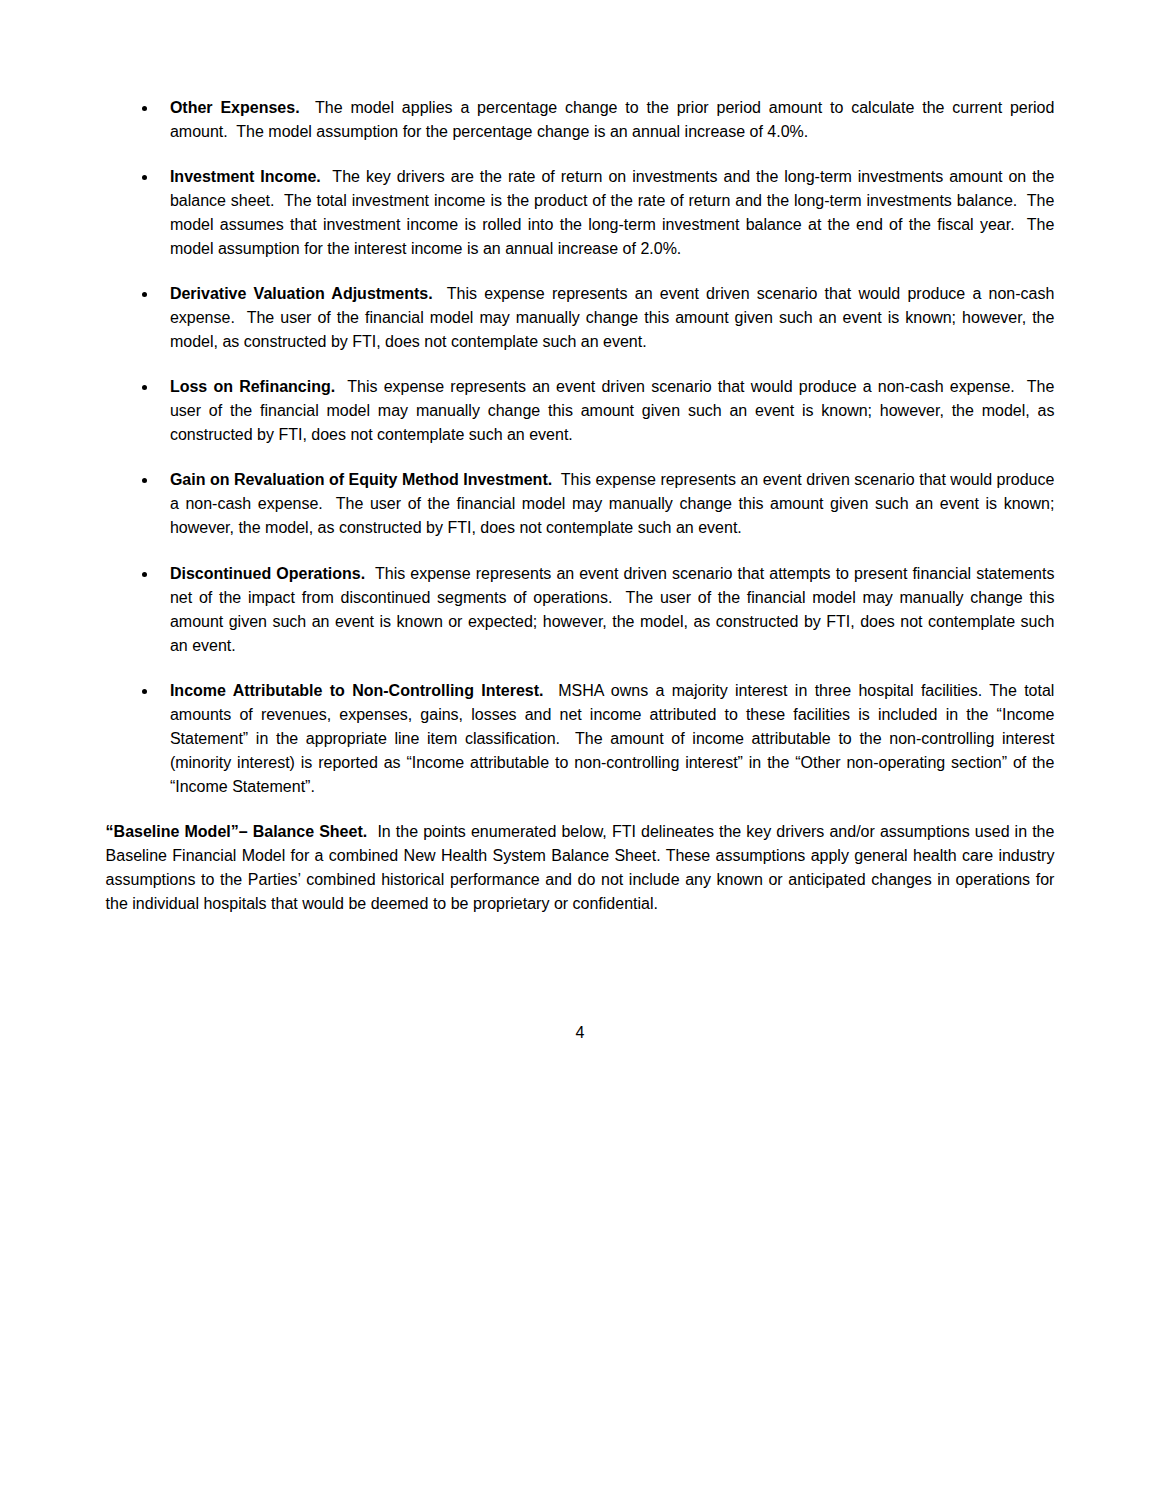Other Expenses. The model applies a percentage change to the prior period amount to calculate the current period amount. The model assumption for the percentage change is an annual increase of 4.0%.
Investment Income. The key drivers are the rate of return on investments and the long-term investments amount on the balance sheet. The total investment income is the product of the rate of return and the long-term investments balance. The model assumes that investment income is rolled into the long-term investment balance at the end of the fiscal year. The model assumption for the interest income is an annual increase of 2.0%.
Derivative Valuation Adjustments. This expense represents an event driven scenario that would produce a non-cash expense. The user of the financial model may manually change this amount given such an event is known; however, the model, as constructed by FTI, does not contemplate such an event.
Loss on Refinancing. This expense represents an event driven scenario that would produce a non-cash expense. The user of the financial model may manually change this amount given such an event is known; however, the model, as constructed by FTI, does not contemplate such an event.
Gain on Revaluation of Equity Method Investment. This expense represents an event driven scenario that would produce a non-cash expense. The user of the financial model may manually change this amount given such an event is known; however, the model, as constructed by FTI, does not contemplate such an event.
Discontinued Operations. This expense represents an event driven scenario that attempts to present financial statements net of the impact from discontinued segments of operations. The user of the financial model may manually change this amount given such an event is known or expected; however, the model, as constructed by FTI, does not contemplate such an event.
Income Attributable to Non-Controlling Interest. MSHA owns a majority interest in three hospital facilities. The total amounts of revenues, expenses, gains, losses and net income attributed to these facilities is included in the “Income Statement” in the appropriate line item classification. The amount of income attributable to the non-controlling interest (minority interest) is reported as “Income attributable to non-controlling interest” in the “Other non-operating section” of the “Income Statement”.
“Baseline Model”– Balance Sheet. In the points enumerated below, FTI delineates the key drivers and/or assumptions used in the Baseline Financial Model for a combined New Health System Balance Sheet. These assumptions apply general health care industry assumptions to the Parties’ combined historical performance and do not include any known or anticipated changes in operations for the individual hospitals that would be deemed to be proprietary or confidential.
4